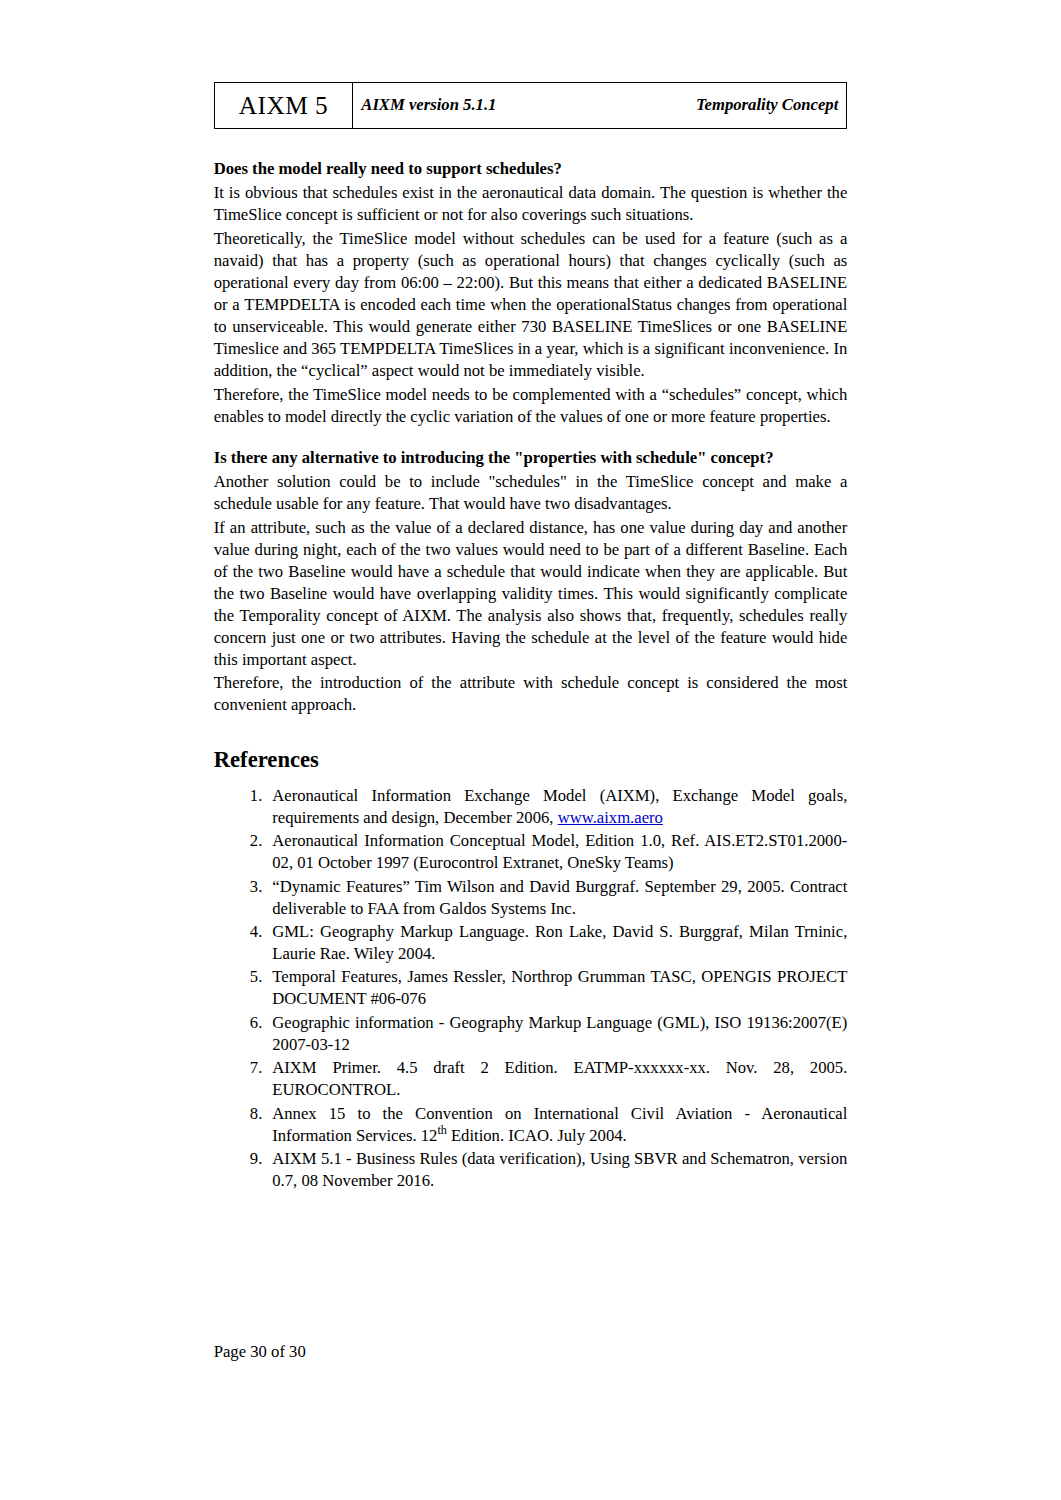| AIXM 5 | AIXM version 5.1.1 Temporality Concept |
Does the model really need to support schedules?
It is obvious that schedules exist in the aeronautical data domain. The question is whether the TimeSlice concept is sufficient or not for also coverings such situations.
Theoretically, the TimeSlice model without schedules can be used for a feature (such as a navaid) that has a property (such as operational hours) that changes cyclically (such as operational every day from 06:00 – 22:00). But this means that either a dedicated BASELINE or a TEMPDELTA is encoded each time when the operationalStatus changes from operational to unserviceable. This would generate either 730 BASELINE TimeSlices or one BASELINE Timeslice and 365 TEMPDELTA TimeSlices in a year, which is a significant inconvenience. In addition, the “cyclical” aspect would not be immediately visible.
Therefore, the TimeSlice model needs to be complemented with a “schedules” concept, which enables to model directly the cyclic variation of the values of one or more feature properties.
Is there any alternative to introducing the "properties with schedule" concept?
Another solution could be to include "schedules" in the TimeSlice concept and make a schedule usable for any feature. That would have two disadvantages.
If an attribute, such as the value of a declared distance, has one value during day and another value during night, each of the two values would need to be part of a different Baseline. Each of the two Baseline would have a schedule that would indicate when they are applicable. But the two Baseline would have overlapping validity times. This would significantly complicate the Temporality concept of AIXM. The analysis also shows that, frequently, schedules really concern just one or two attributes. Having the schedule at the level of the feature would hide this important aspect.
Therefore, the introduction of the attribute with schedule concept is considered the most convenient approach.
References
Aeronautical Information Exchange Model (AIXM), Exchange Model goals, requirements and design, December 2006, www.aixm.aero
Aeronautical Information Conceptual Model, Edition 1.0, Ref. AIS.ET2.ST01.2000-02, 01 October 1997 (Eurocontrol Extranet, OneSky Teams)
“Dynamic Features” Tim Wilson and David Burggraf. September 29, 2005. Contract deliverable to FAA from Galdos Systems Inc.
GML: Geography Markup Language. Ron Lake, David S. Burggraf, Milan Trninic, Laurie Rae. Wiley 2004.
Temporal Features, James Ressler, Northrop Grumman TASC, OPENGIS PROJECT DOCUMENT #06-076
Geographic information - Geography Markup Language (GML), ISO 19136:2007(E) 2007-03-12
AIXM Primer. 4.5 draft 2 Edition. EATMP-xxxxxx-xx. Nov. 28, 2005. EUROCONTROL.
Annex 15 to the Convention on International Civil Aviation - Aeronautical Information Services. 12th Edition. ICAO. July 2004.
AIXM 5.1 - Business Rules (data verification), Using SBVR and Schematron, version 0.7, 08 November 2016.
Page 30 of 30